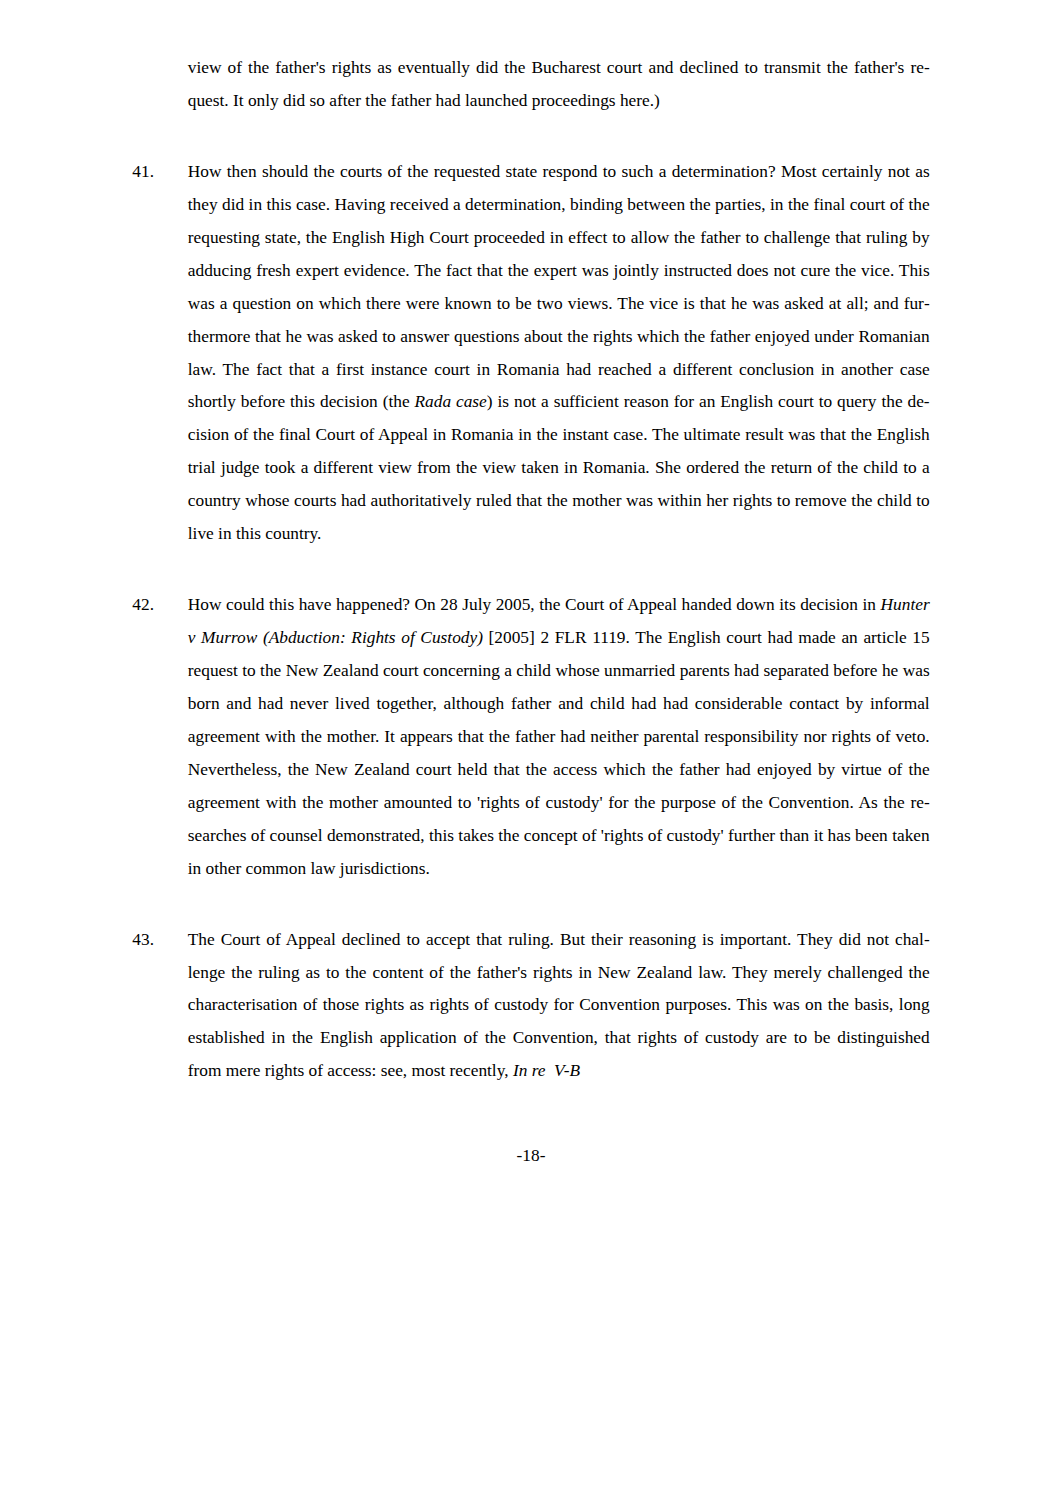view of the father's rights as eventually did the Bucharest court and declined to transmit the father's request. It only did so after the father had launched proceedings here.)
41. How then should the courts of the requested state respond to such a determination? Most certainly not as they did in this case. Having received a determination, binding between the parties, in the final court of the requesting state, the English High Court proceeded in effect to allow the father to challenge that ruling by adducing fresh expert evidence. The fact that the expert was jointly instructed does not cure the vice. This was a question on which there were known to be two views. The vice is that he was asked at all; and furthermore that he was asked to answer questions about the rights which the father enjoyed under Romanian law. The fact that a first instance court in Romania had reached a different conclusion in another case shortly before this decision (the Rada case) is not a sufficient reason for an English court to query the decision of the final Court of Appeal in Romania in the instant case. The ultimate result was that the English trial judge took a different view from the view taken in Romania. She ordered the return of the child to a country whose courts had authoritatively ruled that the mother was within her rights to remove the child to live in this country.
42. How could this have happened? On 28 July 2005, the Court of Appeal handed down its decision in Hunter v Murrow (Abduction: Rights of Custody) [2005] 2 FLR 1119. The English court had made an article 15 request to the New Zealand court concerning a child whose unmarried parents had separated before he was born and had never lived together, although father and child had had considerable contact by informal agreement with the mother. It appears that the father had neither parental responsibility nor rights of veto. Nevertheless, the New Zealand court held that the access which the father had enjoyed by virtue of the agreement with the mother amounted to 'rights of custody' for the purpose of the Convention. As the researches of counsel demonstrated, this takes the concept of 'rights of custody' further than it has been taken in other common law jurisdictions.
43. The Court of Appeal declined to accept that ruling. But their reasoning is important. They did not challenge the ruling as to the content of the father's rights in New Zealand law. They merely challenged the characterisation of those rights as rights of custody for Convention purposes. This was on the basis, long established in the English application of the Convention, that rights of custody are to be distinguished from mere rights of access: see, most recently, In re V-B
-18-